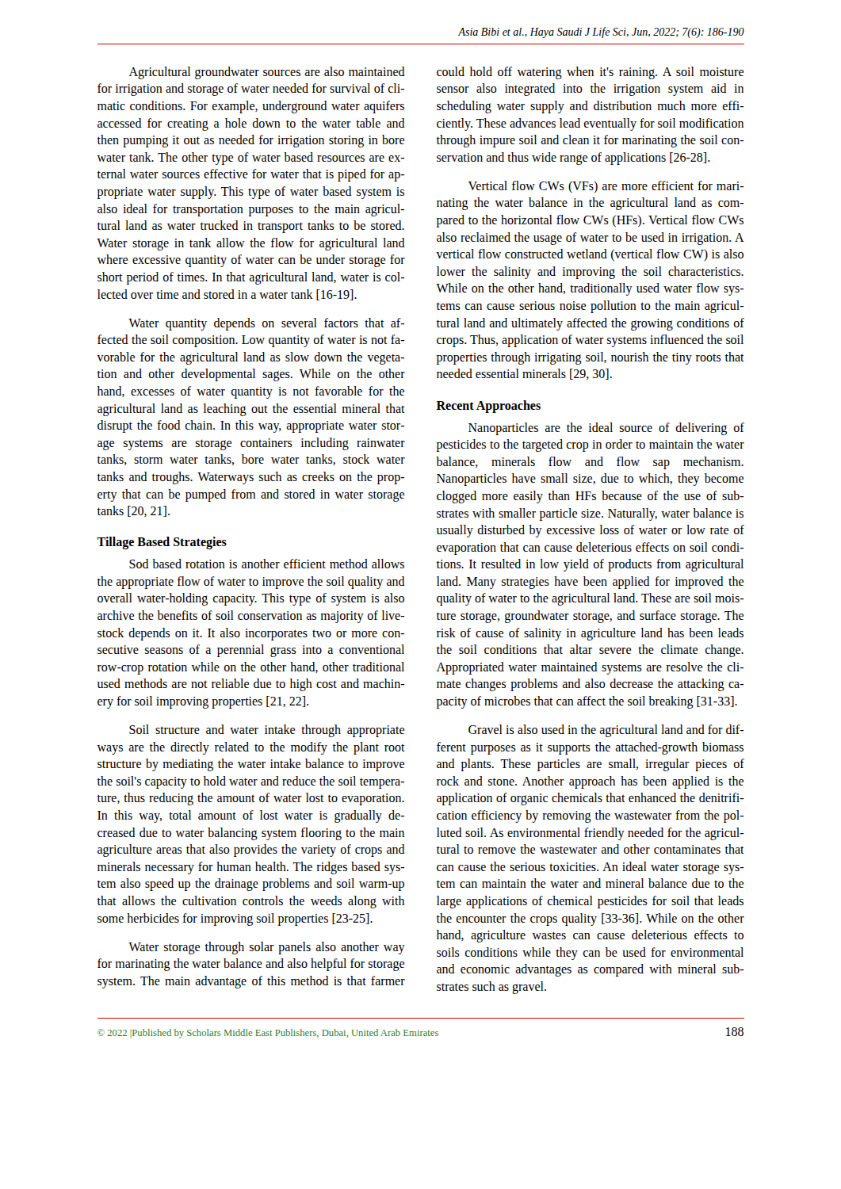Asia Bibi et al., Haya Saudi J Life Sci, Jun, 2022; 7(6): 186-190
Agricultural groundwater sources are also maintained for irrigation and storage of water needed for survival of climatic conditions. For example, underground water aquifers accessed for creating a hole down to the water table and then pumping it out as needed for irrigation storing in bore water tank. The other type of water based resources are external water sources effective for water that is piped for appropriate water supply. This type of water based system is also ideal for transportation purposes to the main agricultural land as water trucked in transport tanks to be stored. Water storage in tank allow the flow for agricultural land where excessive quantity of water can be under storage for short period of times. In that agricultural land, water is collected over time and stored in a water tank [16-19].
Water quantity depends on several factors that affected the soil composition. Low quantity of water is not favorable for the agricultural land as slow down the vegetation and other developmental sages. While on the other hand, excesses of water quantity is not favorable for the agricultural land as leaching out the essential mineral that disrupt the food chain. In this way, appropriate water storage systems are storage containers including rainwater tanks, storm water tanks, bore water tanks, stock water tanks and troughs. Waterways such as creeks on the property that can be pumped from and stored in water storage tanks [20, 21].
Tillage Based Strategies
Sod based rotation is another efficient method allows the appropriate flow of water to improve the soil quality and overall water-holding capacity. This type of system is also archive the benefits of soil conservation as majority of livestock depends on it. It also incorporates two or more consecutive seasons of a perennial grass into a conventional row-crop rotation while on the other hand, other traditional used methods are not reliable due to high cost and machinery for soil improving properties [21, 22].
Soil structure and water intake through appropriate ways are the directly related to the modify the plant root structure by mediating the water intake balance to improve the soil's capacity to hold water and reduce the soil temperature, thus reducing the amount of water lost to evaporation. In this way, total amount of lost water is gradually decreased due to water balancing system flooring to the main agriculture areas that also provides the variety of crops and minerals necessary for human health. The ridges based system also speed up the drainage problems and soil warm-up that allows the cultivation controls the weeds along with some herbicides for improving soil properties [23-25].
Water storage through solar panels also another way for marinating the water balance and also helpful for storage system. The main advantage of this method is that farmer could hold off watering when it's raining. A soil moisture sensor also integrated into the irrigation system aid in scheduling water supply and distribution much more efficiently. These advances lead eventually for soil modification through impure soil and clean it for marinating the soil conservation and thus wide range of applications [26-28].
Vertical flow CWs (VFs) are more efficient for marinating the water balance in the agricultural land as compared to the horizontal flow CWs (HFs). Vertical flow CWs also reclaimed the usage of water to be used in irrigation. A vertical flow constructed wetland (vertical flow CW) is also lower the salinity and improving the soil characteristics. While on the other hand, traditionally used water flow systems can cause serious noise pollution to the main agricultural land and ultimately affected the growing conditions of crops. Thus, application of water systems influenced the soil properties through irrigating soil, nourish the tiny roots that needed essential minerals [29, 30].
Recent Approaches
Nanoparticles are the ideal source of delivering of pesticides to the targeted crop in order to maintain the water balance, minerals flow and flow sap mechanism. Nanoparticles have small size, due to which, they become clogged more easily than HFs because of the use of substrates with smaller particle size. Naturally, water balance is usually disturbed by excessive loss of water or low rate of evaporation that can cause deleterious effects on soil conditions. It resulted in low yield of products from agricultural land. Many strategies have been applied for improved the quality of water to the agricultural land. These are soil moisture storage, groundwater storage, and surface storage. The risk of cause of salinity in agriculture land has been leads the soil conditions that altar severe the climate change. Appropriated water maintained systems are resolve the climate changes problems and also decrease the attacking capacity of microbes that can affect the soil breaking [31-33].
Gravel is also used in the agricultural land and for different purposes as it supports the attached-growth biomass and plants. These particles are small, irregular pieces of rock and stone. Another approach has been applied is the application of organic chemicals that enhanced the denitrification efficiency by removing the wastewater from the polluted soil. As environmental friendly needed for the agricultural to remove the wastewater and other contaminates that can cause the serious toxicities. An ideal water storage system can maintain the water and mineral balance due to the large applications of chemical pesticides for soil that leads the encounter the crops quality [33-36]. While on the other hand, agriculture wastes can cause deleterious effects to soils conditions while they can be used for environmental and economic advantages as compared with mineral substrates such as gravel.
© 2022 |Published by Scholars Middle East Publishers, Dubai, United Arab Emirates 188